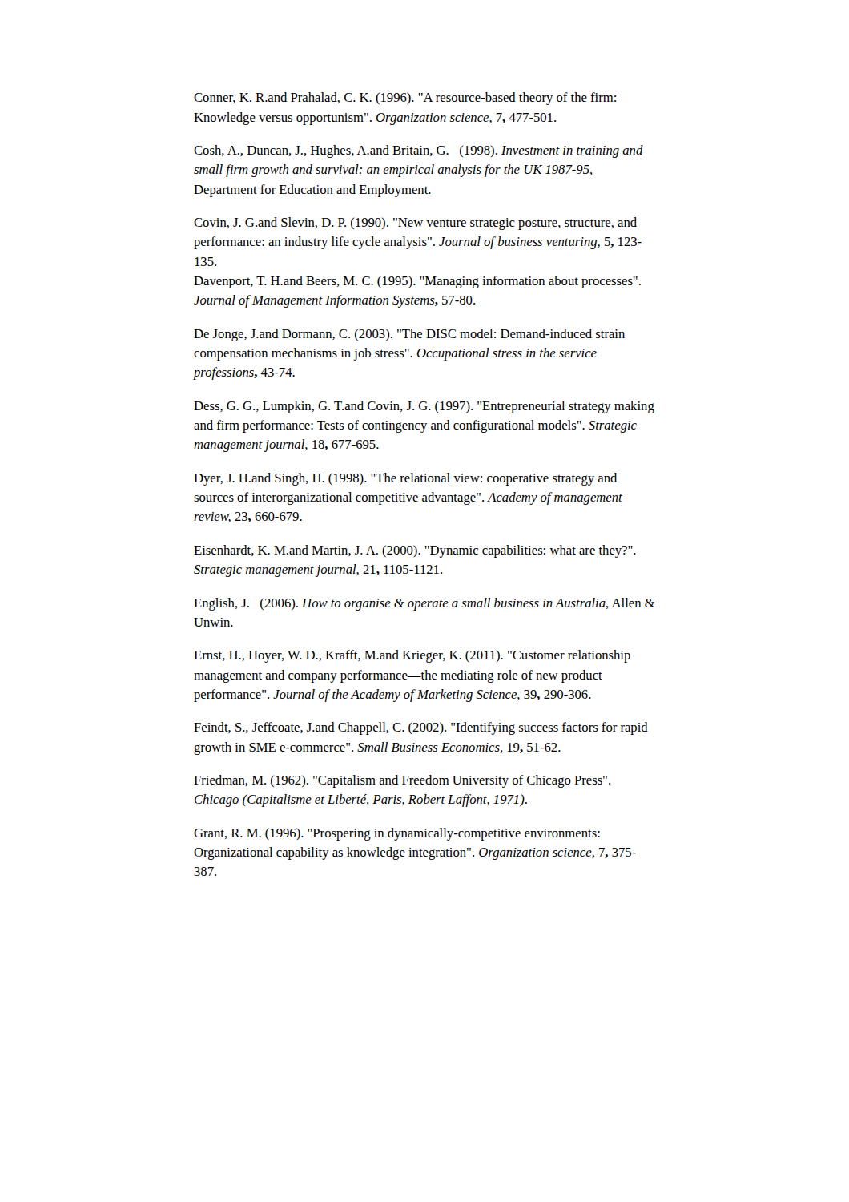Conner, K. R.and Prahalad, C. K. (1996). "A resource-based theory of the firm: Knowledge versus opportunism". Organization science, 7, 477-501.
Cosh, A., Duncan, J., Hughes, A.and Britain, G. (1998). Investment in training and small firm growth and survival: an empirical analysis for the UK 1987-95, Department for Education and Employment.
Covin, J. G.and Slevin, D. P. (1990). "New venture strategic posture, structure, and performance: an industry life cycle analysis". Journal of business venturing, 5, 123-135.
Davenport, T. H.and Beers, M. C. (1995). "Managing information about processes". Journal of Management Information Systems, 57-80.
De Jonge, J.and Dormann, C. (2003). "The DISC model: Demand-induced strain compensation mechanisms in job stress". Occupational stress in the service professions, 43-74.
Dess, G. G., Lumpkin, G. T.and Covin, J. G. (1997). "Entrepreneurial strategy making and firm performance: Tests of contingency and configurational models". Strategic management journal, 18, 677-695.
Dyer, J. H.and Singh, H. (1998). "The relational view: cooperative strategy and sources of interorganizational competitive advantage". Academy of management review, 23, 660-679.
Eisenhardt, K. M.and Martin, J. A. (2000). "Dynamic capabilities: what are they?". Strategic management journal, 21, 1105-1121.
English, J. (2006). How to organise & operate a small business in Australia, Allen & Unwin.
Ernst, H., Hoyer, W. D., Krafft, M.and Krieger, K. (2011). "Customer relationship management and company performance—the mediating role of new product performance". Journal of the Academy of Marketing Science, 39, 290-306.
Feindt, S., Jeffcoate, J.and Chappell, C. (2002). "Identifying success factors for rapid growth in SME e-commerce". Small Business Economics, 19, 51-62.
Friedman, M. (1962). "Capitalism and Freedom University of Chicago Press". Chicago (Capitalisme et Liberté, Paris, Robert Laffont, 1971).
Grant, R. M. (1996). "Prospering in dynamically-competitive environments: Organizational capability as knowledge integration". Organization science, 7, 375-387.